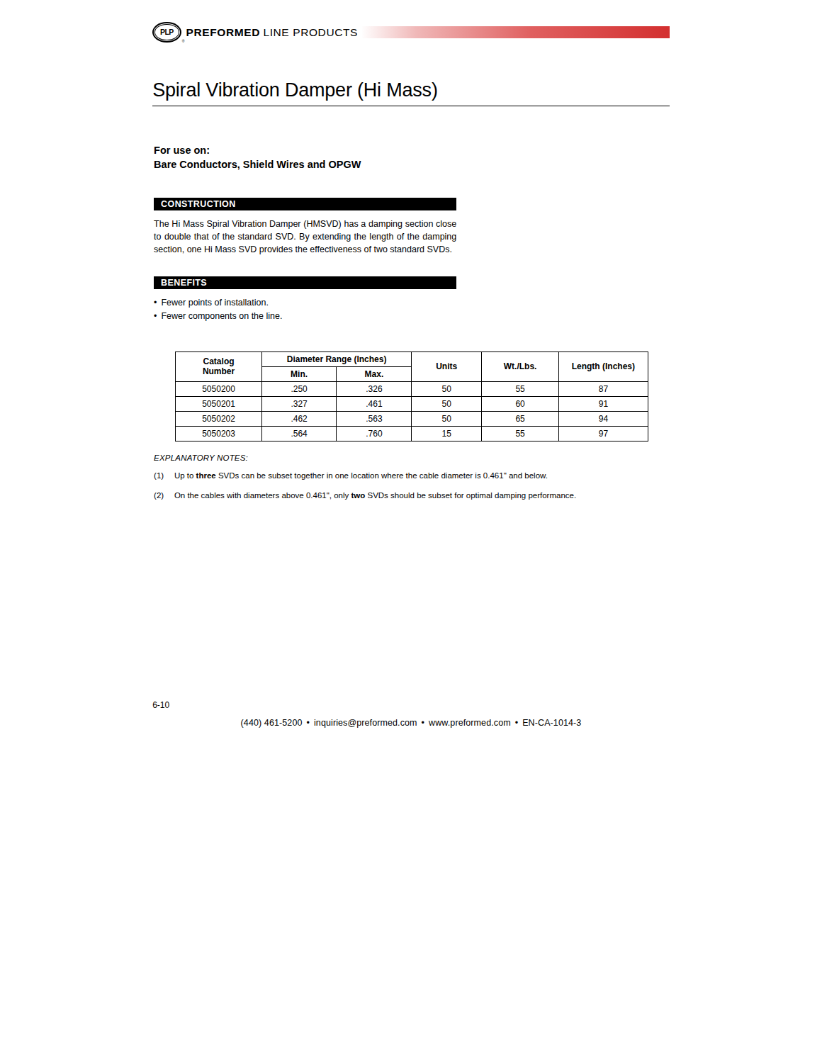PLP
®
PREFORMED LINE PRODUCTS
Spiral Vibration Damper (Hi Mass)
For use on:
Bare Conductors, Shield Wires and OPGW
CONSTRUCTION
The Hi Mass Spiral Vibration Damper (HMSVD) has a damping section close to double that of the standard SVD. By extending the length of the damping section, one Hi Mass SVD provides the effectiveness of two standard SVDs.
BENEFITS
Fewer points of installation.
Fewer components on the line.
| Catalog Number | Diameter Range (Inches) | Units | Wt./Lbs. | Length (Inches) |
| --- | --- | --- | --- | --- |
| Min. | Max. |
| 5050200 | .250 | .326 | 50 | 55 | 87 |
| 5050201 | .327 | .461 | 50 | 60 | 91 |
| 5050202 | .462 | .563 | 50 | 65 | 94 |
| 5050203 | .564 | .760 | 15 | 55 | 97 |
EXPLANATORY NOTES:
(1) Up to three SVDs can be subset together in one location where the cable diameter is 0.461" and below.
(2) On the cables with diameters above 0.461", only two SVDs should be subset for optimal damping performance.
6-10
(440) 461-5200•inquiries@preformed.com•www.preformed.com•EN-CA-1014-3